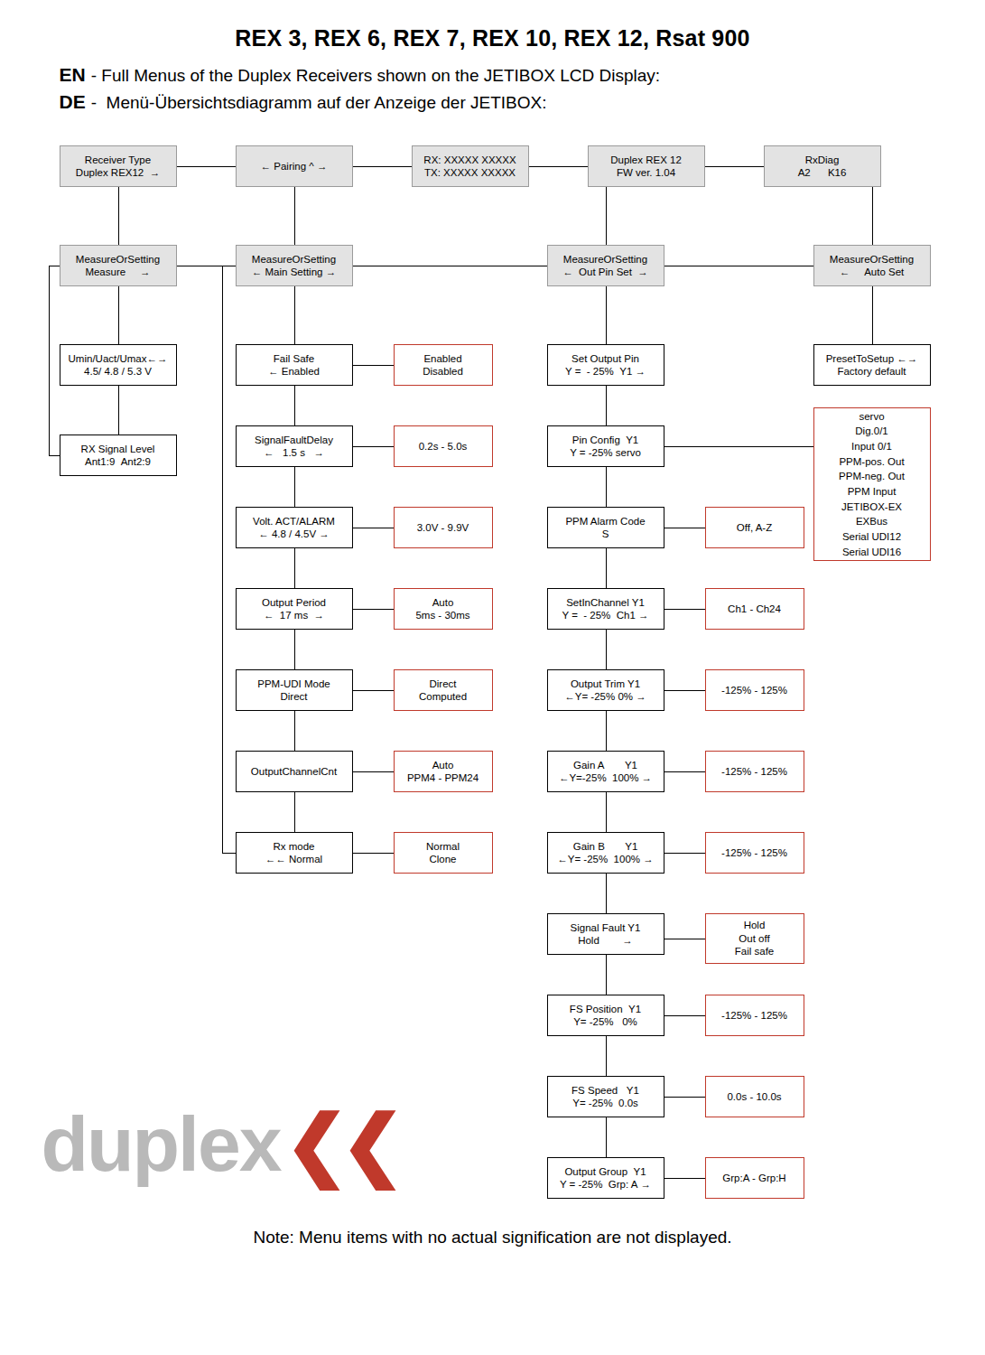REX 3, REX 6, REX 7, REX 10, REX 12, Rsat 900
EN- Full Menus of the Duplex Receivers shown on the JETIBOX LCD Display:
DE- Menü-Übersichtsdiagramm auf der Anzeige der JETIBOX:
Receiver Type Duplex REX12 →
← Pairing ^ →
RX: XXXXX XXXXX TX: XXXXX XXXXX
Duplex REX 12 FW ver. 1.04
RxDiag A2 K16
MeasureOrSetting Measure →
MeasureOrSetting← Main Setting →
MeasureOrSetting← Out Pin Set →
MeasureOrSetting← Auto Set
Umin/Uact/Umax←→4.5/ 4.8 / 5.3 V
RX Signal Level Ant1:9 Ant2:9
Fail Safe← Enabled
SignalFaultDelay← 1.5 s →
Volt. ACT/ALARM← 4.8 / 4.5V →
Output Period← 17 ms →
PPM-UDI Mode Direct
OutputChannelCnt
Rx mode←← Normal
Enabled Disabled
0.2s - 5.0s
3.0V - 9.9V
Auto 5ms - 30ms
Direct Computed
Auto PPM4 - PPM24
Normal Clone
Set Output Pin Y = - 25% Y1 →
Pin Config Y1 Y = -25% servo
PPM Alarm Code S
SetInChannel Y1 Y = - 25% Ch1 →
Output Trim Y1←Y= -25% 0% →
Gain A Y1←Y=-25% 100% →
Gain B Y1←Y= -25% 100% →
Signal Fault Y1 Hold →
FS Position Y1 Y= -25% 0%
FS Speed Y1 Y= -25% 0.0s
Output Group Y1 Y = -25% Grp: A →
Off, A-Z
Ch1 - Ch24
-125% - 125%
-125% - 125%
-125% - 125%
Hold Out off Fail safe
-125% - 125%
0.0s - 10.0s
Grp:A - Grp:H
servo Dig.0/1 Input 0/1 PPM-pos. Out PPM-neg. Out PPM Input JETIBOX-EX EXBus Serial UDI12 Serial UDI16
PresetToSetup ←→Factory default
duplex❮❮
Note: Menu items with no actual signification are not displayed.